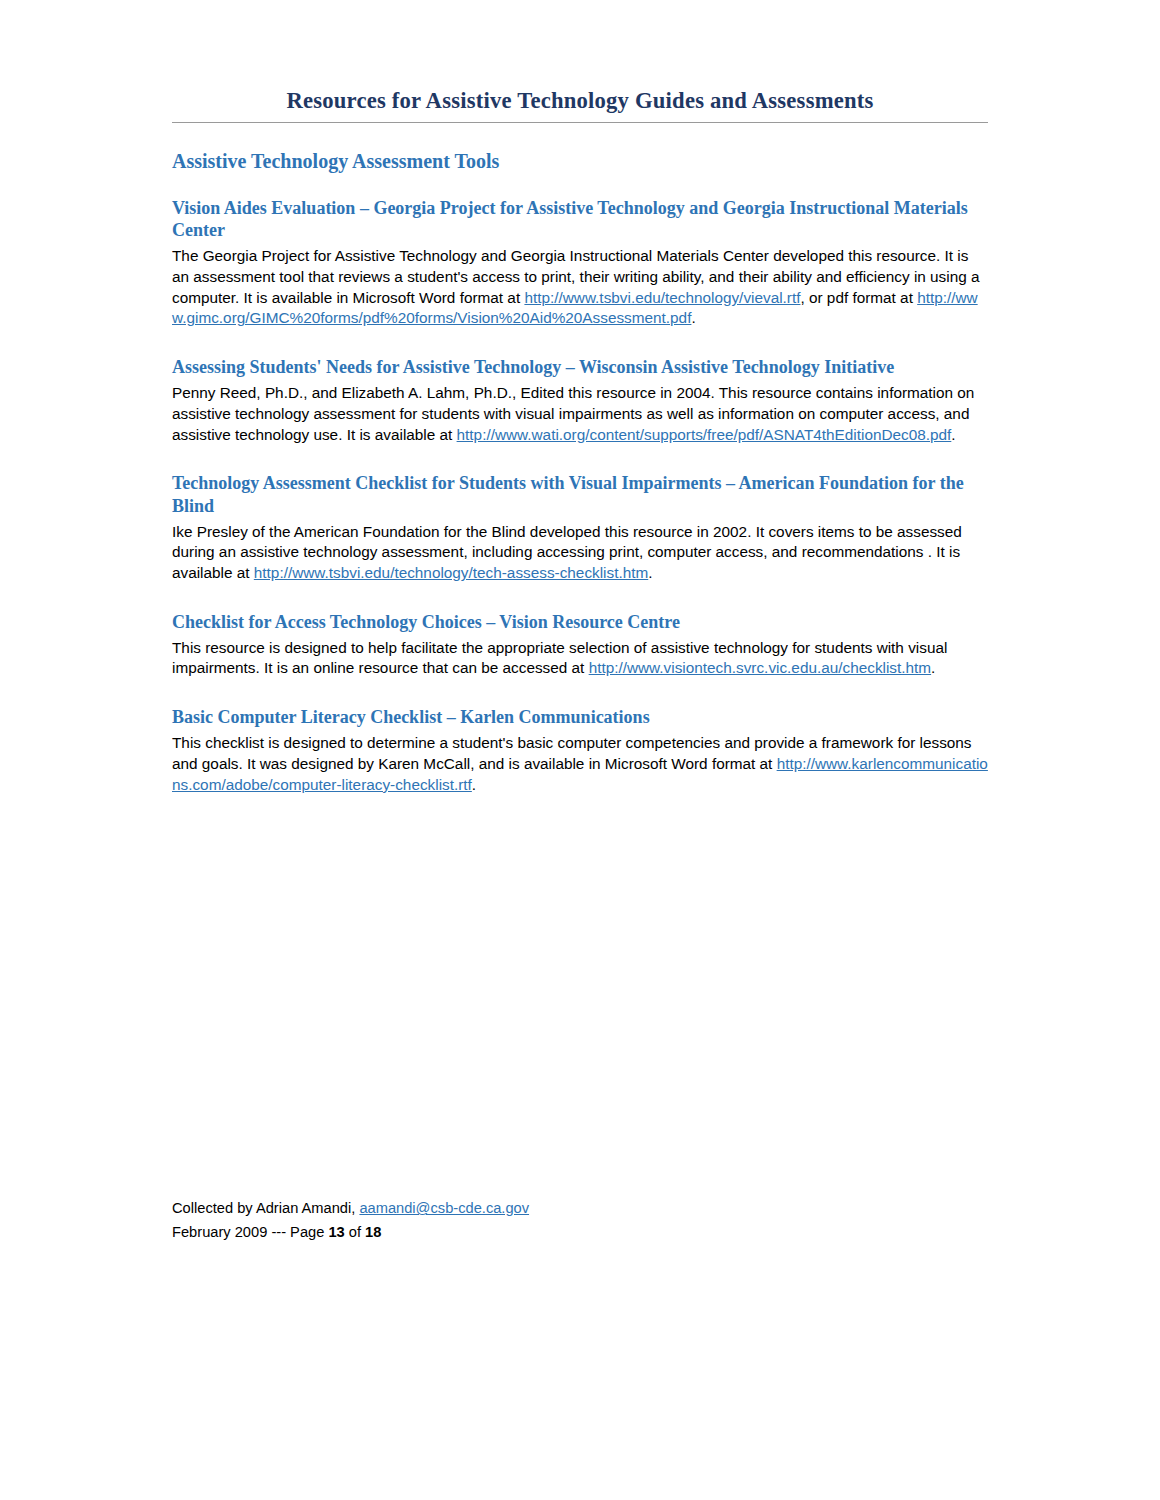Resources for Assistive Technology Guides and Assessments
Assistive Technology Assessment Tools
Vision Aides Evaluation – Georgia Project for Assistive Technology and Georgia Instructional Materials Center
The Georgia Project for Assistive Technology and Georgia Instructional Materials Center developed this resource. It is an assessment tool that reviews a student's access to print, their writing ability, and their ability and efficiency in using a computer. It is available in Microsoft Word format at http://www.tsbvi.edu/technology/vieval.rtf, or pdf format at http://www.gimc.org/GIMC%20forms/pdf%20forms/Vision%20Aid%20Assessment.pdf.
Assessing Students' Needs for Assistive Technology – Wisconsin Assistive Technology Initiative
Penny Reed, Ph.D., and Elizabeth A. Lahm, Ph.D., Edited this resource in 2004. This resource contains information on assistive technology assessment for students with visual impairments as well as information on computer access, and assistive technology use. It is available at http://www.wati.org/content/supports/free/pdf/ASNAT4thEditionDec08.pdf.
Technology Assessment Checklist for Students with Visual Impairments – American Foundation for the Blind
Ike Presley of the American Foundation for the Blind developed this resource in 2002. It covers items to be assessed during an assistive technology assessment, including accessing print, computer access, and recommendations . It is available at http://www.tsbvi.edu/technology/tech-assess-checklist.htm.
Checklist for Access Technology Choices – Vision Resource Centre
This resource is designed to help facilitate the appropriate selection of assistive technology for students with visual impairments. It is an online resource that can be accessed at http://www.visiontech.svrc.vic.edu.au/checklist.htm.
Basic Computer Literacy Checklist – Karlen Communications
This checklist is designed to determine a student's basic computer competencies and provide a framework for lessons and goals. It was designed by Karen McCall, and is available in Microsoft Word format at http://www.karlencommunications.com/adobe/computer-literacy-checklist.rtf.
Collected by Adrian Amandi, aamandi@csb-cde.ca.gov
February 2009 --- Page 13 of 18